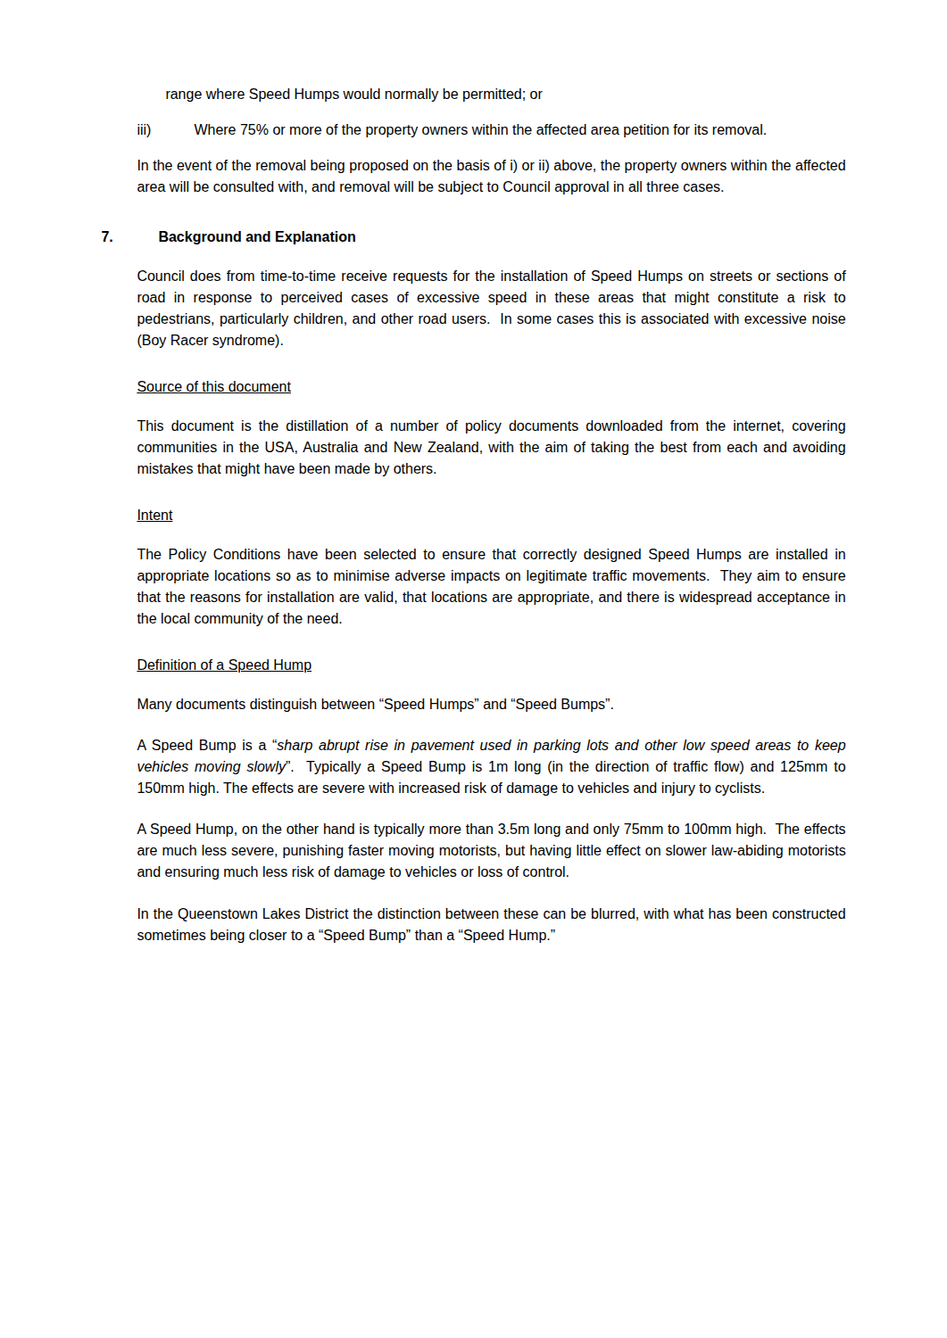range where Speed Humps would normally be permitted; or
iii) Where 75% or more of the property owners within the affected area petition for its removal.
In the event of the removal being proposed on the basis of i) or ii) above, the property owners within the affected area will be consulted with, and removal will be subject to Council approval in all three cases.
7. Background and Explanation
Council does from time-to-time receive requests for the installation of Speed Humps on streets or sections of road in response to perceived cases of excessive speed in these areas that might constitute a risk to pedestrians, particularly children, and other road users. In some cases this is associated with excessive noise (Boy Racer syndrome).
Source of this document
This document is the distillation of a number of policy documents downloaded from the internet, covering communities in the USA, Australia and New Zealand, with the aim of taking the best from each and avoiding mistakes that might have been made by others.
Intent
The Policy Conditions have been selected to ensure that correctly designed Speed Humps are installed in appropriate locations so as to minimise adverse impacts on legitimate traffic movements. They aim to ensure that the reasons for installation are valid, that locations are appropriate, and there is widespread acceptance in the local community of the need.
Definition of a Speed Hump
Many documents distinguish between “Speed Humps” and “Speed Bumps”.
A Speed Bump is a “sharp abrupt rise in pavement used in parking lots and other low speed areas to keep vehicles moving slowly”. Typically a Speed Bump is 1m long (in the direction of traffic flow) and 125mm to 150mm high. The effects are severe with increased risk of damage to vehicles and injury to cyclists.
A Speed Hump, on the other hand is typically more than 3.5m long and only 75mm to 100mm high. The effects are much less severe, punishing faster moving motorists, but having little effect on slower law-abiding motorists and ensuring much less risk of damage to vehicles or loss of control.
In the Queenstown Lakes District the distinction between these can be blurred, with what has been constructed sometimes being closer to a “Speed Bump” than a “Speed Hump.”